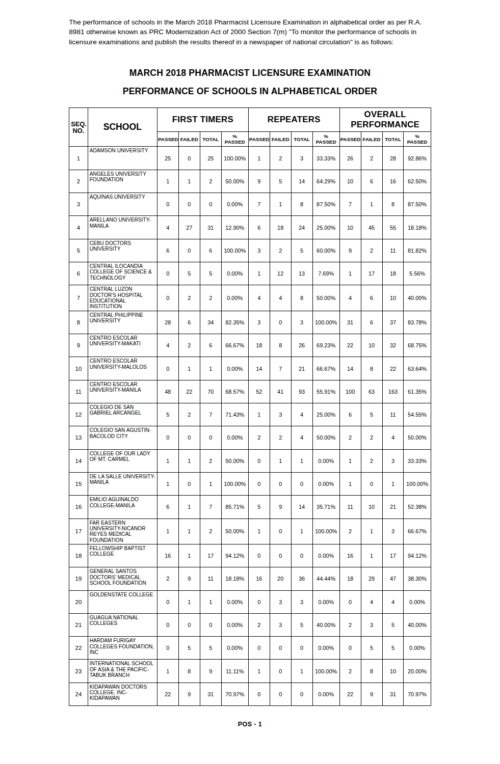The performance of schools in the March 2018 Pharmacist Licensure Examination in alphabetical order as per R.A. 8981 otherwise known as PRC Modernization Act of 2000 Section 7(m) "To monitor the performance of schools in licensure examinations and publish the results thereof in a newspaper of national circulation" is as follows:
MARCH 2018 PHARMACIST LICENSURE EXAMINATION
PERFORMANCE OF SCHOOLS IN ALPHABETICAL ORDER
| SEQ. NO. | SCHOOL | FIRST TIMERS | REPEATERS | OVERALL PERFORMANCE |
| --- | --- | --- | --- | --- |
| PASSED | FAILED | TOTAL | % PASSED | PASSED | FAILED | TOTAL | % PASSED | PASSED | FAILED | TOTAL | % PASSED |
| 1 | ADAMSON UNIVERSITY | 25 | 0 | 25 | 100.00% | 1 | 2 | 3 | 33.33% | 26 | 2 | 28 | 92.86% |
| 2 | ANGELES UNIVERSITY FOUNDATION | 1 | 1 | 2 | 50.00% | 9 | 5 | 14 | 64.29% | 10 | 6 | 16 | 62.50% |
| 3 | AQUINAS UNIVERSITY | 0 | 0 | 0 | 0.00% | 7 | 1 | 8 | 87.50% | 7 | 1 | 8 | 87.50% |
| 4 | ARELLANO UNIVERSITY-MANILA | 4 | 27 | 31 | 12.90% | 6 | 18 | 24 | 25.00% | 10 | 45 | 55 | 18.18% |
| 5 | CEBU DOCTORS UNIVERSITY | 6 | 0 | 6 | 100.00% | 3 | 2 | 5 | 60.00% | 9 | 2 | 11 | 81.82% |
| 6 | CENTRAL ILOCANDIA COLLEGE OF SCIENCE & TECHNOLOGY | 0 | 5 | 5 | 0.00% | 1 | 12 | 13 | 7.69% | 1 | 17 | 18 | 5.56% |
| 7 | CENTRAL LUZON DOCTOR'S HOSPITAL EDUCATIONAL INSTITUTION | 0 | 2 | 2 | 0.00% | 4 | 4 | 8 | 50.00% | 4 | 6 | 10 | 40.00% |
| 8 | CENTRAL PHILIPPINE UNIVERSITY | 28 | 6 | 34 | 82.35% | 3 | 0 | 3 | 100.00% | 31 | 6 | 37 | 83.78% |
| 9 | CENTRO ESCOLAR UNIVERSITY-MAKATI | 4 | 2 | 6 | 66.67% | 18 | 8 | 26 | 69.23% | 22 | 10 | 32 | 68.75% |
| 10 | CENTRO ESCOLAR UNIVERSITY-MALOLOS | 0 | 1 | 1 | 0.00% | 14 | 7 | 21 | 66.67% | 14 | 8 | 22 | 63.64% |
| 11 | CENTRO ESCOLAR UNIVERSITY-MANILA | 48 | 22 | 70 | 68.57% | 52 | 41 | 93 | 55.91% | 100 | 63 | 163 | 61.35% |
| 12 | COLEGIO DE SAN GABRIEL ARCANGEL | 5 | 2 | 7 | 71.43% | 1 | 3 | 4 | 25.00% | 6 | 5 | 11 | 54.55% |
| 13 | COLEGIO SAN AGUSTIN-BACOLOD CITY | 0 | 0 | 0 | 0.00% | 2 | 2 | 4 | 50.00% | 2 | 2 | 4 | 50.00% |
| 14 | COLLEGE OF OUR LADY OF MT. CARMEL | 1 | 1 | 2 | 50.00% | 0 | 1 | 1 | 0.00% | 1 | 2 | 3 | 33.33% |
| 15 | DE LA SALLE UNIVERSITY-MANILA | 1 | 0 | 1 | 100.00% | 0 | 0 | 0 | 0.00% | 1 | 0 | 1 | 100.00% |
| 16 | EMILIO AGUINALDO COLLEGE-MANILA | 6 | 1 | 7 | 85.71% | 5 | 9 | 14 | 35.71% | 11 | 10 | 21 | 52.38% |
| 17 | FAR EASTERN UNIVERSITY-NICANOR REYES MEDICAL FOUNDATION | 1 | 1 | 2 | 50.00% | 1 | 0 | 1 | 100.00% | 2 | 1 | 3 | 66.67% |
| 18 | FELLOWSHIP BAPTIST COLLEGE | 16 | 1 | 17 | 94.12% | 0 | 0 | 0 | 0.00% | 16 | 1 | 17 | 94.12% |
| 19 | GENERAL SANTOS DOCTORS' MEDICAL SCHOOL FOUNDATION | 2 | 9 | 11 | 18.18% | 16 | 20 | 36 | 44.44% | 18 | 29 | 47 | 38.30% |
| 20 | GOLDENSTATE COLLEGE | 0 | 1 | 1 | 0.00% | 0 | 3 | 3 | 0.00% | 0 | 4 | 4 | 0.00% |
| 21 | GUAGUA NATIONAL COLLEGES | 0 | 0 | 0 | 0.00% | 2 | 3 | 5 | 40.00% | 2 | 3 | 5 | 40.00% |
| 22 | HARDAM FURIGAY COLLEGES FOUNDATION, INC | 0 | 5 | 5 | 0.00% | 0 | 0 | 0 | 0.00% | 0 | 5 | 5 | 0.00% |
| 23 | INTERNATIONAL SCHOOL OF ASIA & THE PACIFIC-TABUK BRANCH | 1 | 8 | 9 | 11.11% | 1 | 0 | 1 | 100.00% | 2 | 8 | 10 | 20.00% |
| 24 | KIDAPAWAN DOCTORS COLLEGE, INC-KIDAPAWAN | 22 | 9 | 31 | 70.97% | 0 | 0 | 0 | 0.00% | 22 | 9 | 31 | 70.97% |
POS - 1